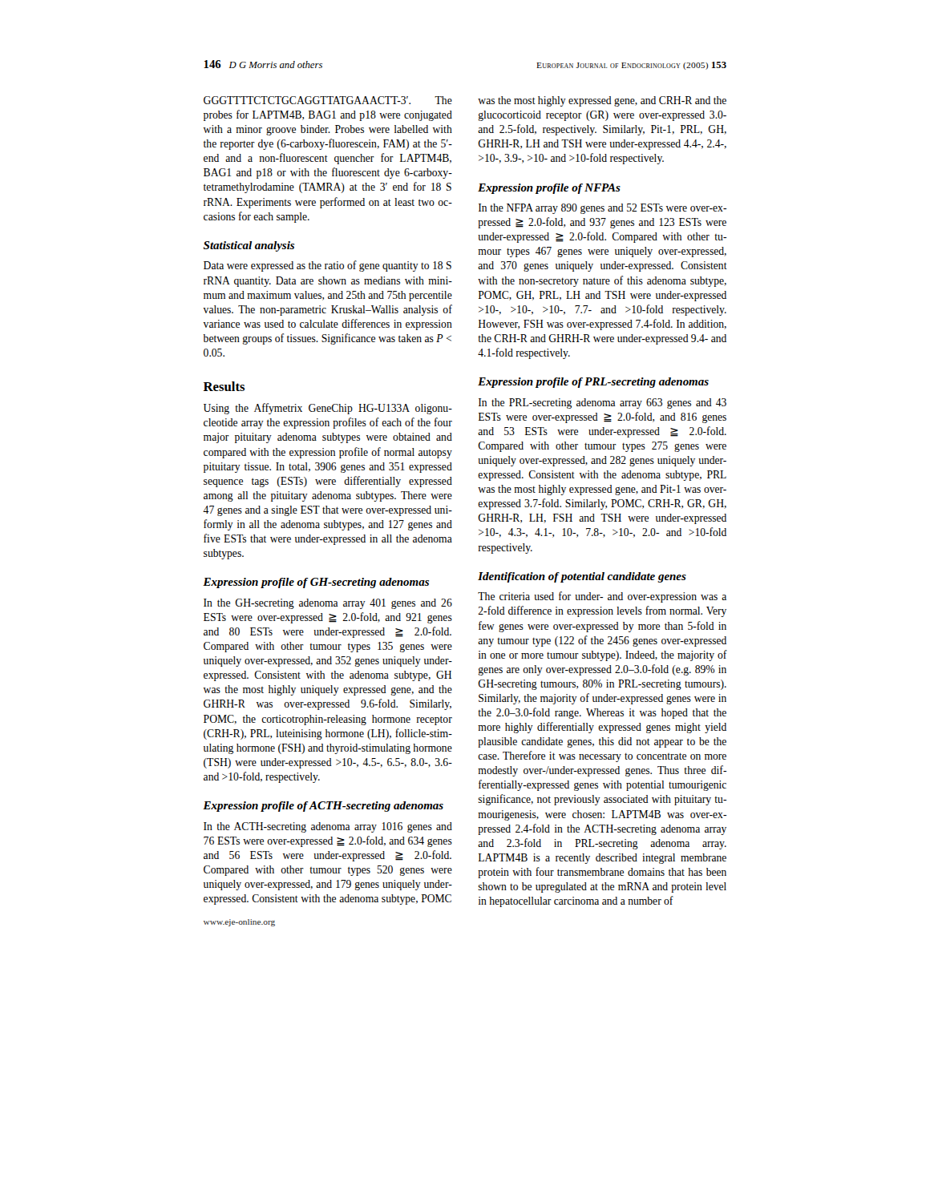146 D G Morris and others
European Journal of Endocrinology (2005) 153
GGGTTTTCTCTGCAGGTTATGAAACTT-3′. The probes for LAPTM4B, BAG1 and p18 were conjugated with a minor groove binder. Probes were labelled with the reporter dye (6-carboxy-fluorescein, FAM) at the 5′-end and a non-fluorescent quencher for LAPTM4B, BAG1 and p18 or with the fluorescent dye 6-carboxy-tetramethylrodamine (TAMRA) at the 3′ end for 18 S rRNA. Experiments were performed on at least two occasions for each sample.
Statistical analysis
Data were expressed as the ratio of gene quantity to 18 S rRNA quantity. Data are shown as medians with minimum and maximum values, and 25th and 75th percentile values. The non-parametric Kruskal–Wallis analysis of variance was used to calculate differences in expression between groups of tissues. Significance was taken as P < 0.05.
Results
Using the Affymetrix GeneChip HG-U133A oligonucleotide array the expression profiles of each of the four major pituitary adenoma subtypes were obtained and compared with the expression profile of normal autopsy pituitary tissue. In total, 3906 genes and 351 expressed sequence tags (ESTs) were differentially expressed among all the pituitary adenoma subtypes. There were 47 genes and a single EST that were over-expressed uniformly in all the adenoma subtypes, and 127 genes and five ESTs that were under-expressed in all the adenoma subtypes.
Expression profile of GH-secreting adenomas
In the GH-secreting adenoma array 401 genes and 26 ESTs were over-expressed ≧ 2.0-fold, and 921 genes and 80 ESTs were under-expressed ≧ 2.0-fold. Compared with other tumour types 135 genes were uniquely over-expressed, and 352 genes uniquely under-expressed. Consistent with the adenoma subtype, GH was the most highly uniquely expressed gene, and the GHRH-R was over-expressed 9.6-fold. Similarly, POMC, the corticotrophin-releasing hormone receptor (CRH-R), PRL, luteinising hormone (LH), follicle-stimulating hormone (FSH) and thyroid-stimulating hormone (TSH) were under-expressed >10-, 4.5-, 6.5-, 8.0-, 3.6- and >10-fold, respectively.
Expression profile of ACTH-secreting adenomas
In the ACTH-secreting adenoma array 1016 genes and 76 ESTs were over-expressed ≧ 2.0-fold, and 634 genes and 56 ESTs were under-expressed ≧ 2.0-fold. Compared with other tumour types 520 genes were uniquely over-expressed, and 179 genes uniquely under-expressed. Consistent with the adenoma subtype, POMC was the most highly expressed gene, and CRH-R and the glucocorticoid receptor (GR) were over-expressed 3.0- and 2.5-fold, respectively. Similarly, Pit-1, PRL, GH, GHRH-R, LH and TSH were under-expressed 4.4-, 2.4-, >10-, 3.9-, >10- and >10-fold respectively.
Expression profile of NFPAs
In the NFPA array 890 genes and 52 ESTs were over-expressed ≧ 2.0-fold, and 937 genes and 123 ESTs were under-expressed ≧ 2.0-fold. Compared with other tumour types 467 genes were uniquely over-expressed, and 370 genes uniquely under-expressed. Consistent with the non-secretory nature of this adenoma subtype, POMC, GH, PRL, LH and TSH were under-expressed >10-, >10-, >10-, 7.7- and >10-fold respectively. However, FSH was over-expressed 7.4-fold. In addition, the CRH-R and GHRH-R were under-expressed 9.4- and 4.1-fold respectively.
Expression profile of PRL-secreting adenomas
In the PRL-secreting adenoma array 663 genes and 43 ESTs were over-expressed ≧ 2.0-fold, and 816 genes and 53 ESTs were under-expressed ≧ 2.0-fold. Compared with other tumour types 275 genes were uniquely over-expressed, and 282 genes uniquely under-expressed. Consistent with the adenoma subtype, PRL was the most highly expressed gene, and Pit-1 was over-expressed 3.7-fold. Similarly, POMC, CRH-R, GR, GH, GHRH-R, LH, FSH and TSH were under-expressed >10-, 4.3-, 4.1-, 10-, 7.8-, >10-, 2.0- and >10-fold respectively.
Identification of potential candidate genes
The criteria used for under- and over-expression was a 2-fold difference in expression levels from normal. Very few genes were over-expressed by more than 5-fold in any tumour type (122 of the 2456 genes over-expressed in one or more tumour subtype). Indeed, the majority of genes are only over-expressed 2.0–3.0-fold (e.g. 89% in GH-secreting tumours, 80% in PRL-secreting tumours). Similarly, the majority of under-expressed genes were in the 2.0–3.0-fold range. Whereas it was hoped that the more highly differentially expressed genes might yield plausible candidate genes, this did not appear to be the case. Therefore it was necessary to concentrate on more modestly over-/under-expressed genes. Thus three differentially-expressed genes with potential tumourigenic significance, not previously associated with pituitary tumourigenesis, were chosen: LAPTM4B was over-expressed 2.4-fold in the ACTH-secreting adenoma array and 2.3-fold in PRL-secreting adenoma array. LAPTM4B is a recently described integral membrane protein with four transmembrane domains that has been shown to be upregulated at the mRNA and protein level in hepatocellular carcinoma and a number of
www.eje-online.org